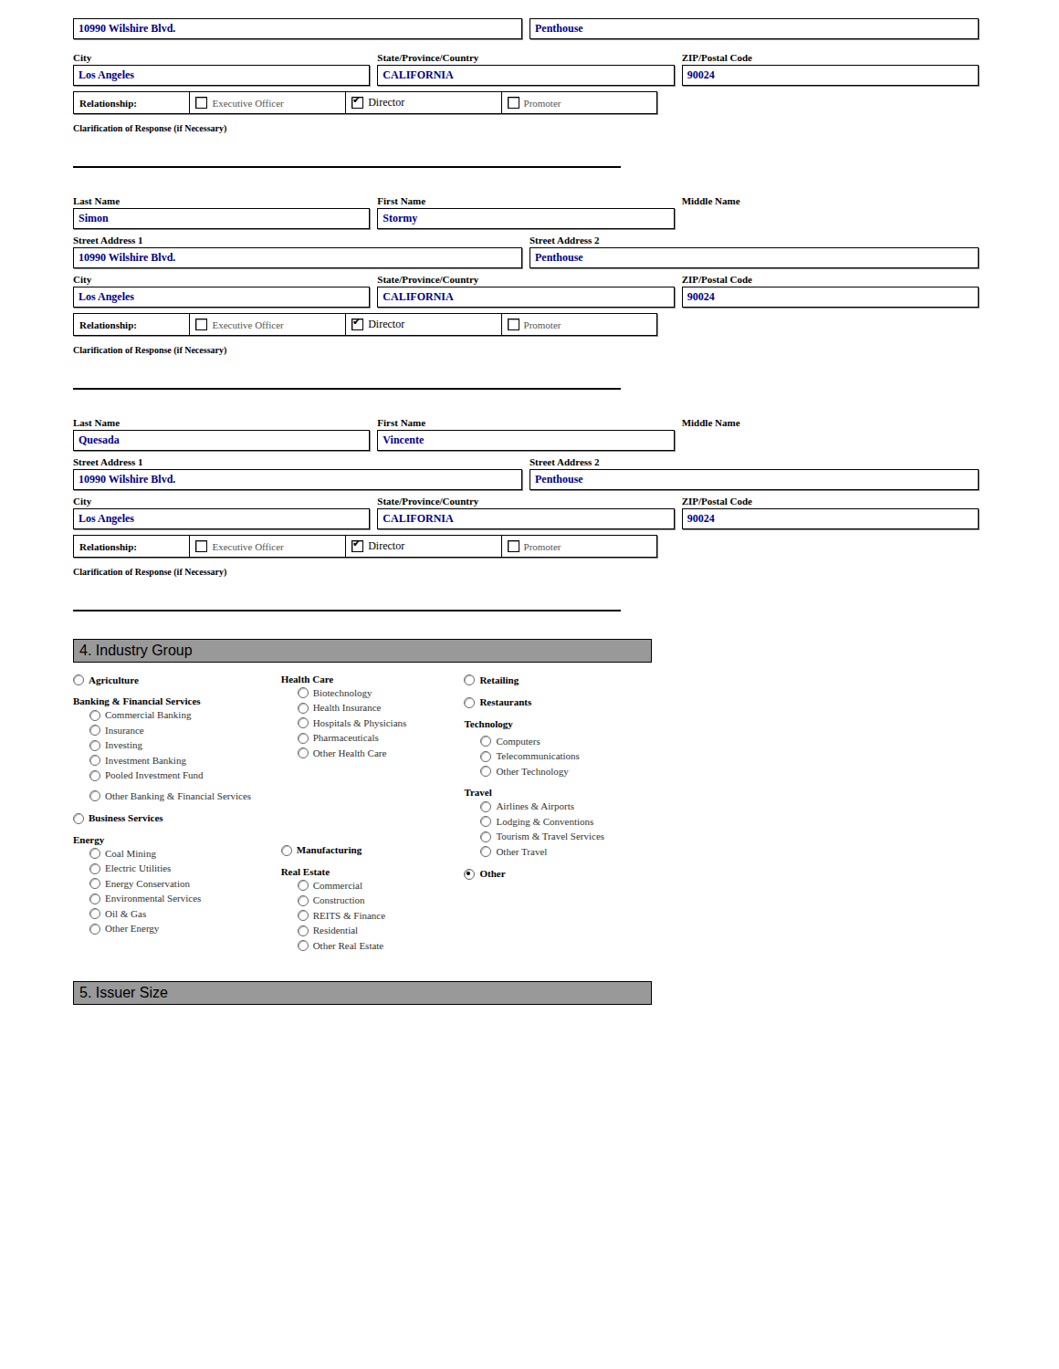| 10990 Wilshire Blvd. | Penthouse |
| City | State/Province/Country | ZIP/Postal Code |
| Los Angeles | CALIFORNIA | 90024 |
| Relationship: | Executive Officer | Director | Promoter |
Clarification of Response (if Necessary)
| Last Name | First Name | Middle Name |
| Simon | Stormy | |
| Street Address 1 | Street Address 2 |
| 10990 Wilshire Blvd. | Penthouse |
| City | State/Province/Country | ZIP/Postal Code |
| Los Angeles | CALIFORNIA | 90024 |
| Relationship: | Executive Officer | Director | Promoter |
Clarification of Response (if Necessary)
| Last Name | First Name | Middle Name |
| Quesada | Vincente | |
| Street Address 1 | Street Address 2 |
| 10990 Wilshire Blvd. | Penthouse |
| City | State/Province/Country | ZIP/Postal Code |
| Los Angeles | CALIFORNIA | 90024 |
| Relationship: | Executive Officer | Director | Promoter |
Clarification of Response (if Necessary)
4. Industry Group
| Agriculture Banking & Financial Services Commercial Banking Insurance Investing Investment Banking Pooled Investment Fund Other Banking & Financial Services Business Services Energy Coal Mining Electric Utilities Energy Conservation Environmental Services Oil & Gas Other Energy | Health Care Biotechnology Health Insurance Hospitals & Physicians Pharmaceuticals Other Health Care Manufacturing Real Estate Commercial Construction REITS & Finance Residential Other Real Estate | Retailing Restaurants Technology Computers Telecommunications Other Technology Travel Airlines & Airports Lodging & Conventions Tourism & Travel Services Other Travel Other |
5. Issuer Size